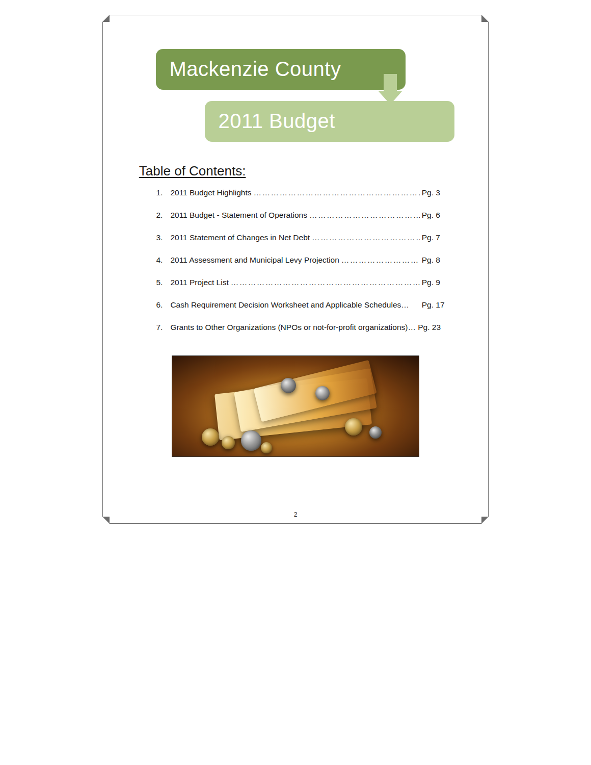Mackenzie County
2011 Budget
Table of Contents:
2011 Budget Highlights ……………………………………………………… Pg. 3
2011 Budget - Statement of Operations …………………………………… Pg. 6
2011 Statement of Changes in Net Debt ………………………………….. Pg. 7
2011 Assessment and Municipal Levy Projection ………………………… Pg. 8
2011 Project List ……………………………………………………………… Pg. 9
Cash Requirement Decision Worksheet and Applicable Schedules… Pg. 17
Grants to Other Organizations (NPOs or not-for-profit organizations)… Pg. 23
2